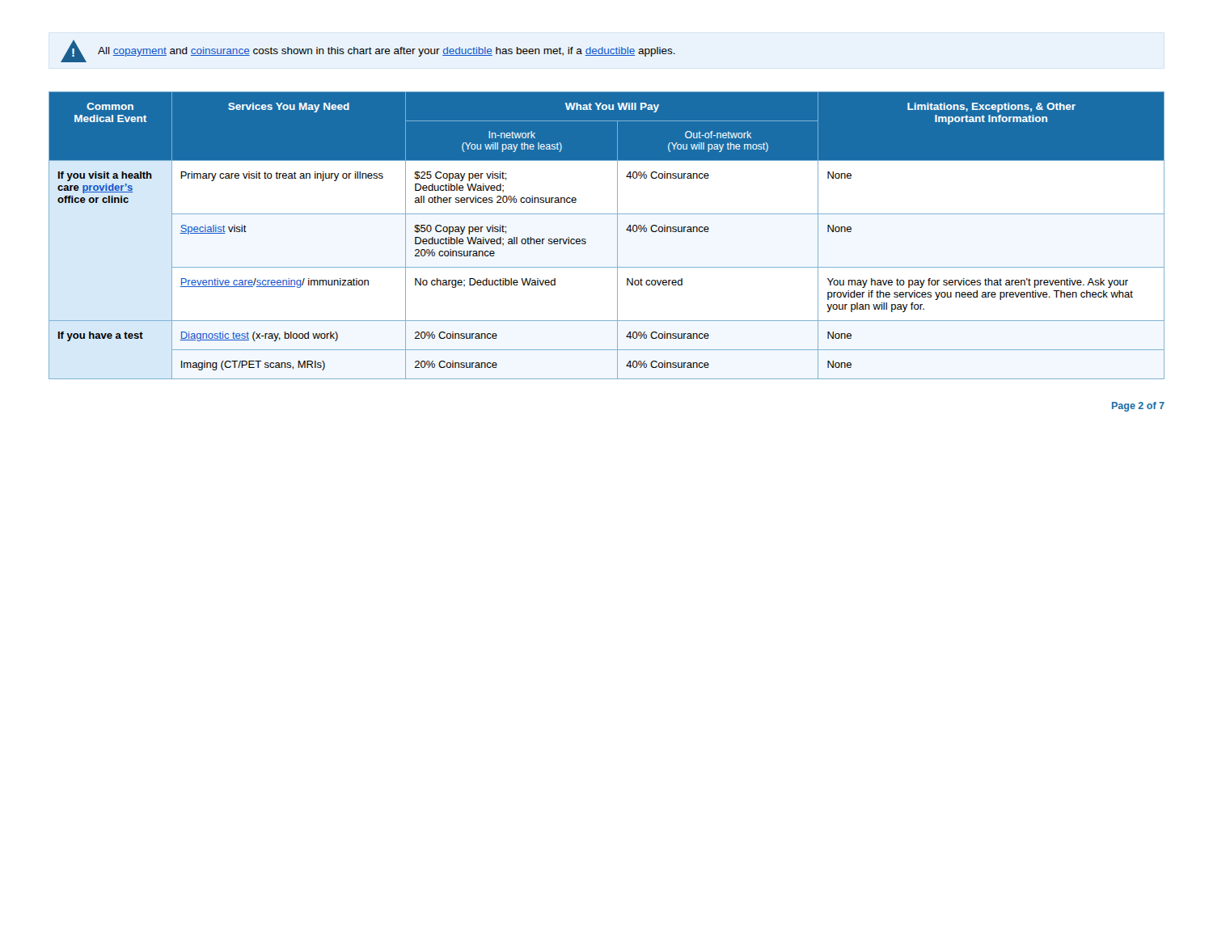All copayment and coinsurance costs shown in this chart are after your deductible has been met, if a deductible applies.
| Common Medical Event | Services You May Need | What You Will Pay | Limitations, Exceptions, & Other Important Information |
| --- | --- | --- | --- |
| In-network (You will pay the least) | Out-of-network (You will pay the most) |
| If you visit a health care provider’s office or clinic | Primary care visit to treat an injury or illness | $25 Copay per visit; Deductible Waived; all other services 20% coinsurance | 40% Coinsurance | None |
| Specialist visit | $50 Copay per visit; Deductible Waived; all other services 20% coinsurance | 40% Coinsurance | None |
| Preventive care / screening / immunization | No charge; Deductible Waived | Not covered | You may have to pay for services that aren't preventive. Ask your provider if the services you need are preventive. Then check what your plan will pay for. |
| If you have a test | Diagnostic test (x-ray, blood work) | 20% Coinsurance | 40% Coinsurance | None |
| Imaging (CT/PET scans, MRIs) | 20% Coinsurance | 40% Coinsurance | None |
Page 2 of 7